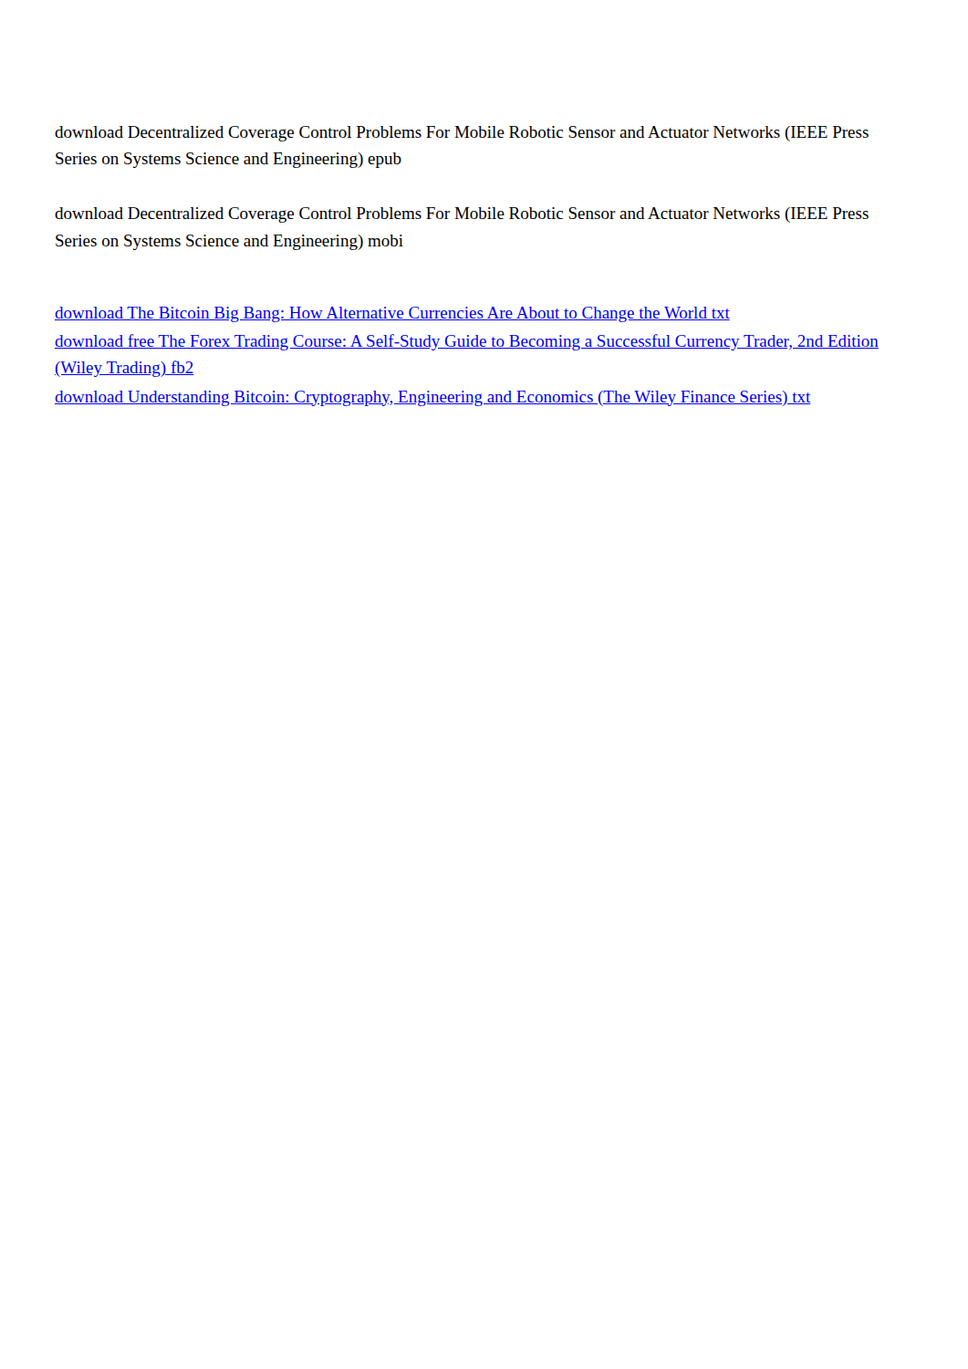download Decentralized Coverage Control Problems For Mobile Robotic Sensor and Actuator Networks (IEEE Press Series on Systems Science and Engineering) epub
download Decentralized Coverage Control Problems For Mobile Robotic Sensor and Actuator Networks (IEEE Press Series on Systems Science and Engineering) mobi
download The Bitcoin Big Bang: How Alternative Currencies Are About to Change the World txt
download free The Forex Trading Course: A Self-Study Guide to Becoming a Successful Currency Trader, 2nd Edition (Wiley Trading) fb2
download Understanding Bitcoin: Cryptography, Engineering and Economics (The Wiley Finance Series) txt